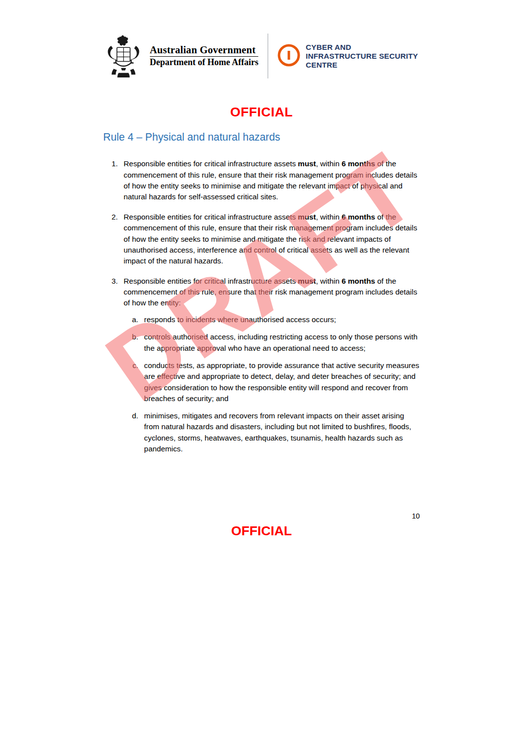Australian Government
Department of Home Affairs
CYBER AND
INFRASTRUCTURE SECURITY
CENTRE
OFFICIAL
DRAFT
Rule 4 – Physical and natural hazards
Responsible entities for critical infrastructure assets must, within 6 months of the commencement of this rule, ensure that their risk management program includes details of how the entity seeks to minimise and mitigate the relevant impact of physical and natural hazards for self-assessed critical sites.
Responsible entities for critical infrastructure assets must, within 6 months of the commencement of this rule, ensure that their risk management program includes details of how the entity seeks to minimise and mitigate the risk and relevant impacts of unauthorised access, interference and control of critical assets as well as the relevant impact of the natural hazards.
Responsible entities for critical infrastructure assets must, within 6 months of the commencement of this rule, ensure that their risk management program includes details of how the entity:
responds to incidents where unauthorised access occurs;
controls authorised access, including restricting access to only those persons with the appropriate approval who have an operational need to access;
conducts tests, as appropriate, to provide assurance that active security measures are effective and appropriate to detect, delay, and deter breaches of security; and gives consideration to how the responsible entity will respond and recover from breaches of security; and
minimises, mitigates and recovers from relevant impacts on their asset arising from natural hazards and disasters, including but not limited to bushfires, floods, cyclones, storms, heatwaves, earthquakes, tsunamis, health hazards such as pandemics.
10
OFFICIAL